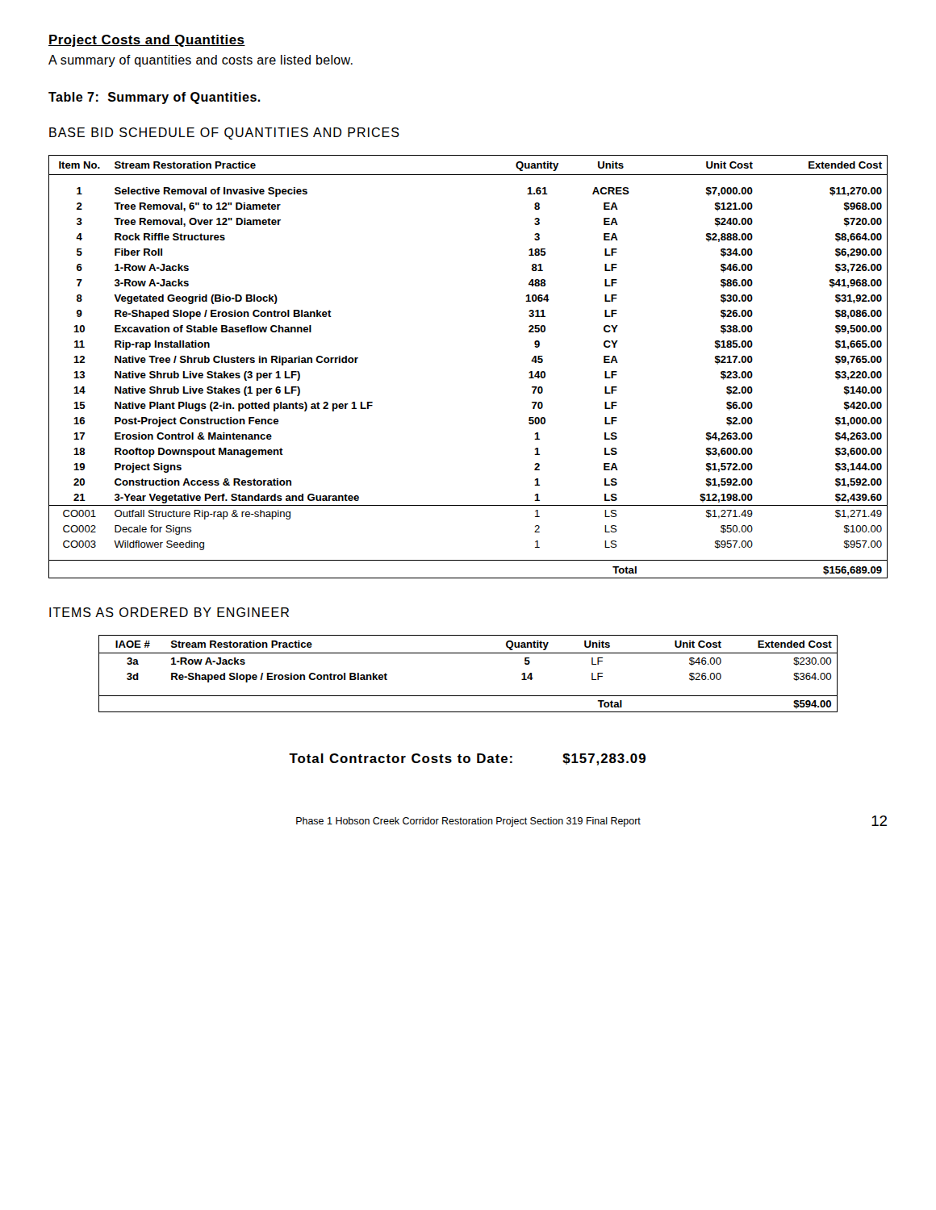Project Costs and Quantities
A summary of quantities and costs are listed below.
Table 7: Summary of Quantities.
BASE BID SCHEDULE OF QUANTITIES AND PRICES
| Item No. | Stream Restoration Practice | Quantity | Units | Unit Cost | Extended Cost |
| --- | --- | --- | --- | --- | --- |
| 1 | Selective Removal of Invasive Species | 1.61 | ACRES | $7,000.00 | $11,270.00 |
| 2 | Tree Removal, 6" to 12" Diameter | 8 | EA | $121.00 | $968.00 |
| 3 | Tree Removal, Over 12" Diameter | 3 | EA | $240.00 | $720.00 |
| 4 | Rock Riffle Structures | 3 | EA | $2,888.00 | $8,664.00 |
| 5 | Fiber Roll | 185 | LF | $34.00 | $6,290.00 |
| 6 | 1-Row A-Jacks | 81 | LF | $46.00 | $3,726.00 |
| 7 | 3-Row A-Jacks | 488 | LF | $86.00 | $41,968.00 |
| 8 | Vegetated Geogrid (Bio-D Block) | 1064 | LF | $30.00 | $31,92.00 |
| 9 | Re-Shaped Slope / Erosion Control Blanket | 311 | LF | $26.00 | $8,086.00 |
| 10 | Excavation of Stable Baseflow Channel | 250 | CY | $38.00 | $9,500.00 |
| 11 | Rip-rap Installation | 9 | CY | $185.00 | $1,665.00 |
| 12 | Native Tree / Shrub Clusters in Riparian Corridor | 45 | EA | $217.00 | $9,765.00 |
| 13 | Native Shrub Live Stakes (3 per 1 LF) | 140 | LF | $23.00 | $3,220.00 |
| 14 | Native Shrub Live Stakes (1 per 6 LF) | 70 | LF | $2.00 | $140.00 |
| 15 | Native Plant Plugs (2-in. potted plants) at 2 per 1 LF | 70 | LF | $6.00 | $420.00 |
| 16 | Post-Project Construction Fence | 500 | LF | $2.00 | $1,000.00 |
| 17 | Erosion Control & Maintenance | 1 | LS | $4,263.00 | $4,263.00 |
| 18 | Rooftop Downspout Management | 1 | LS | $3,600.00 | $3,600.00 |
| 19 | Project Signs | 2 | EA | $1,572.00 | $3,144.00 |
| 20 | Construction Access & Restoration | 1 | LS | $1,592.00 | $1,592.00 |
| 21 | 3-Year Vegetative Perf. Standards and Guarantee | 1 | LS | $12,198.00 | $2,439.60 |
| CO001 | Outfall Structure Rip-rap & re-shaping | 1 | LS | $1,271.49 | $1,271.49 |
| CO002 | Decale for Signs | 2 | LS | $50.00 | $100.00 |
| CO003 | Wildflower Seeding | 1 | LS | $957.00 | $957.00 |
| Total | | $156,689.09 |
ITEMS AS ORDERED BY ENGINEER
| IAOE # | Stream Restoration Practice | Quantity | Units | Unit Cost | Extended Cost |
| --- | --- | --- | --- | --- | --- |
| 3a | 1-Row A-Jacks | 5 | LF | $46.00 | $230.00 |
| 3d | Re-Shaped Slope / Erosion Control Blanket | 14 | LF | $26.00 | $364.00 |
| Total | | $594.00 |
Total Contractor Costs to Date:$157,283.09
Phase 1 Hobson Creek Corridor Restoration Project Section 319 Final Report
12